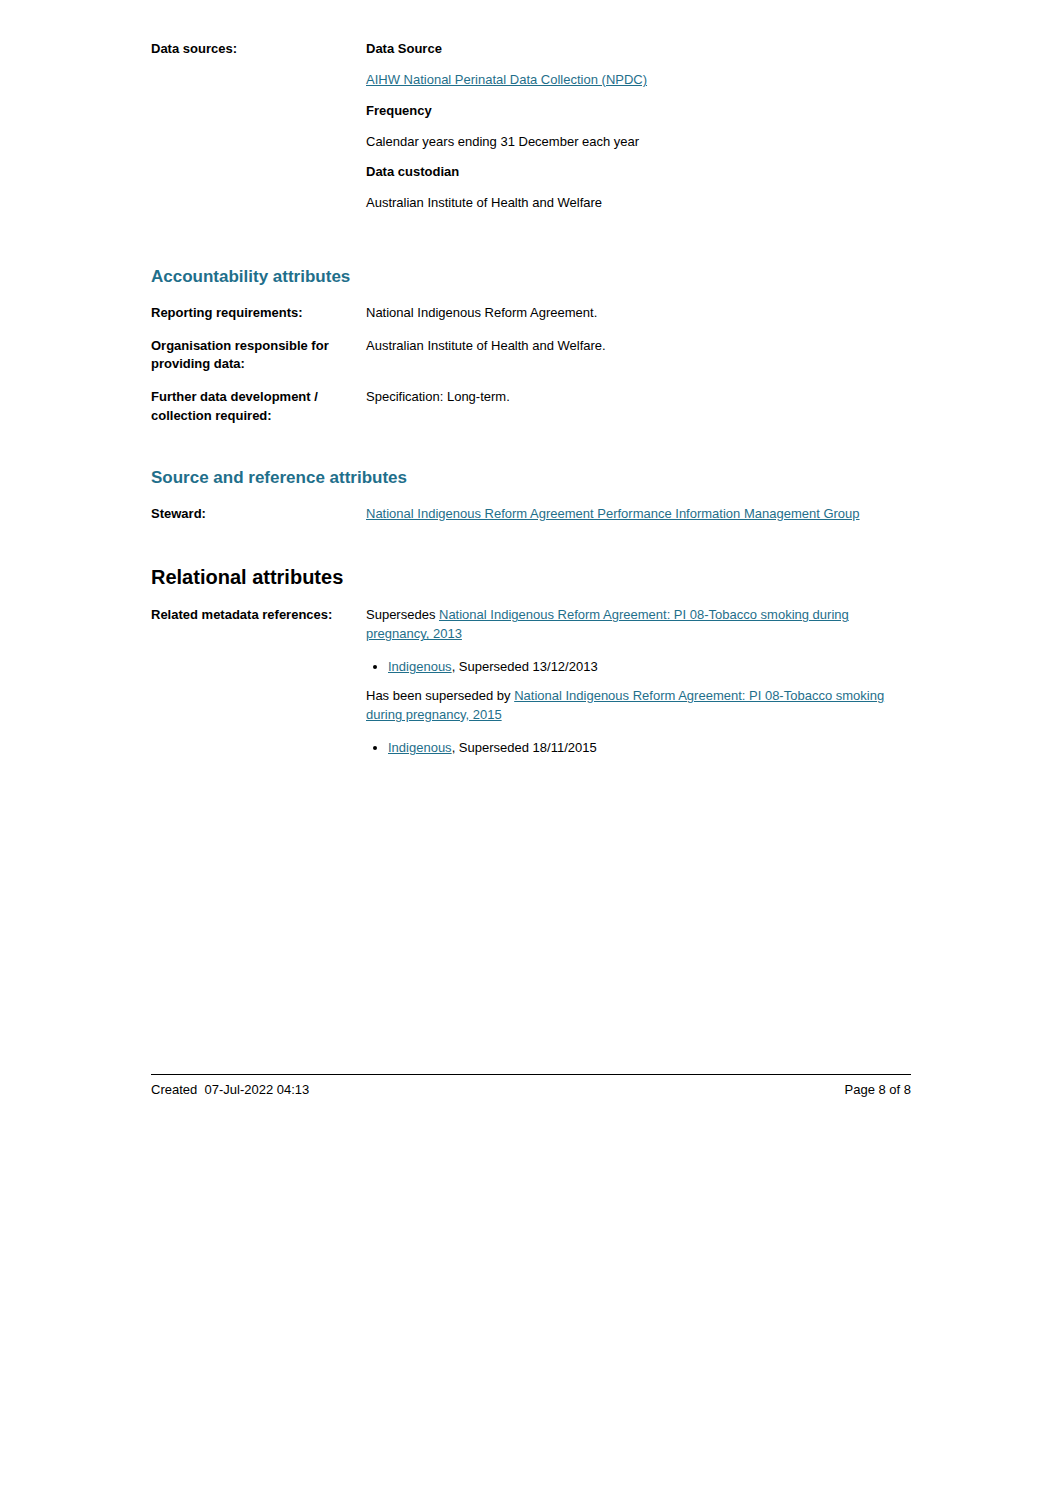| Data sources: | Data Source AIHW National Perinatal Data Collection (NPDC) Frequency Calendar years ending 31 December each year Data custodian Australian Institute of Health and Welfare |
Accountability attributes
| Reporting requirements: | National Indigenous Reform Agreement. |
| Organisation responsible for providing data: | Australian Institute of Health and Welfare. |
| Further data development / collection required: | Specification: Long-term. |
Source and reference attributes
| Steward: | National Indigenous Reform Agreement Performance Information Management Group |
Relational attributes
| Related metadata references: | Supersedes National Indigenous Reform Agreement: PI 08-Tobacco smoking during pregnancy, 2013 Indigenous , Superseded 13/12/2013 Has been superseded by National Indigenous Reform Agreement: PI 08-Tobacco smoking during pregnancy, 2015 Indigenous , Superseded 18/11/2015 |
Created 07-Jul-2022 04:13 Page 8 of 8